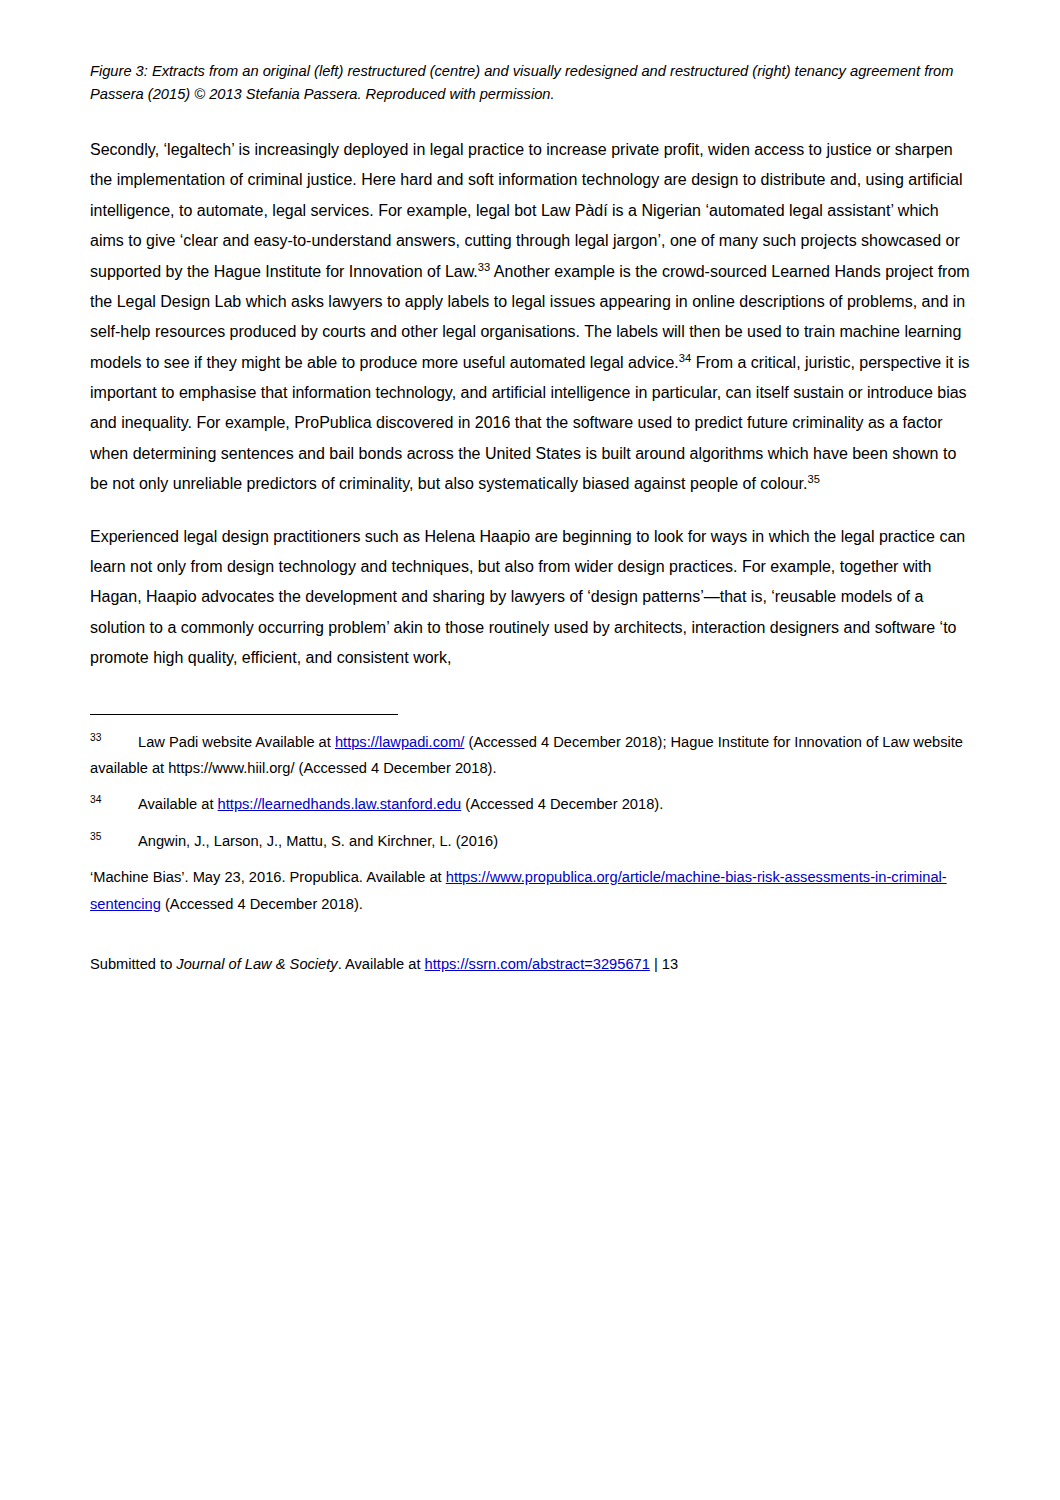Figure 3: Extracts from an original (left) restructured (centre) and visually redesigned and restructured (right) tenancy agreement from Passera (2015) © 2013 Stefania Passera. Reproduced with permission.
Secondly, ‘legaltech’ is increasingly deployed in legal practice to increase private profit, widen access to justice or sharpen the implementation of criminal justice. Here hard and soft information technology are design to distribute and, using artificial intelligence, to automate, legal services. For example, legal bot Law Pàdí is a Nigerian ‘automated legal assistant’ which aims to give ‘clear and easy-to-understand answers, cutting through legal jargon’, one of many such projects showcased or supported by the Hague Institute for Innovation of Law.33 Another example is the crowd-sourced Learned Hands project from the Legal Design Lab which asks lawyers to apply labels to legal issues appearing in online descriptions of problems, and in self-help resources produced by courts and other legal organisations. The labels will then be used to train machine learning models to see if they might be able to produce more useful automated legal advice.34 From a critical, juristic, perspective it is important to emphasise that information technology, and artificial intelligence in particular, can itself sustain or introduce bias and inequality. For example, ProPublica discovered in 2016 that the software used to predict future criminality as a factor when determining sentences and bail bonds across the United States is built around algorithms which have been shown to be not only unreliable predictors of criminality, but also systematically biased against people of colour.35
Experienced legal design practitioners such as Helena Haapio are beginning to look for ways in which the legal practice can learn not only from design technology and techniques, but also from wider design practices. For example, together with Hagan, Haapio advocates the development and sharing by lawyers of ‘design patterns’—that is, ‘reusable models of a solution to a commonly occurring problem’ akin to those routinely used by architects, interaction designers and software ‘to promote high quality, efficient, and consistent work,
33 Law Padi website Available at https://lawpadi.com/ (Accessed 4 December 2018); Hague Institute for Innovation of Law website available at https://www.hiil.org/ (Accessed 4 December 2018).
34 Available at https://learnedhands.law.stanford.edu (Accessed 4 December 2018).
35 Angwin, J., Larson, J., Mattu, S. and Kirchner, L. (2016)
‘Machine Bias’. May 23, 2016. Propublica. Available at https://www.propublica.org/article/machine-bias-risk-assessments-in-criminal-sentencing (Accessed 4 December 2018).
Submitted to Journal of Law & Society. Available at https://ssrn.com/abstract=3295671 | 13